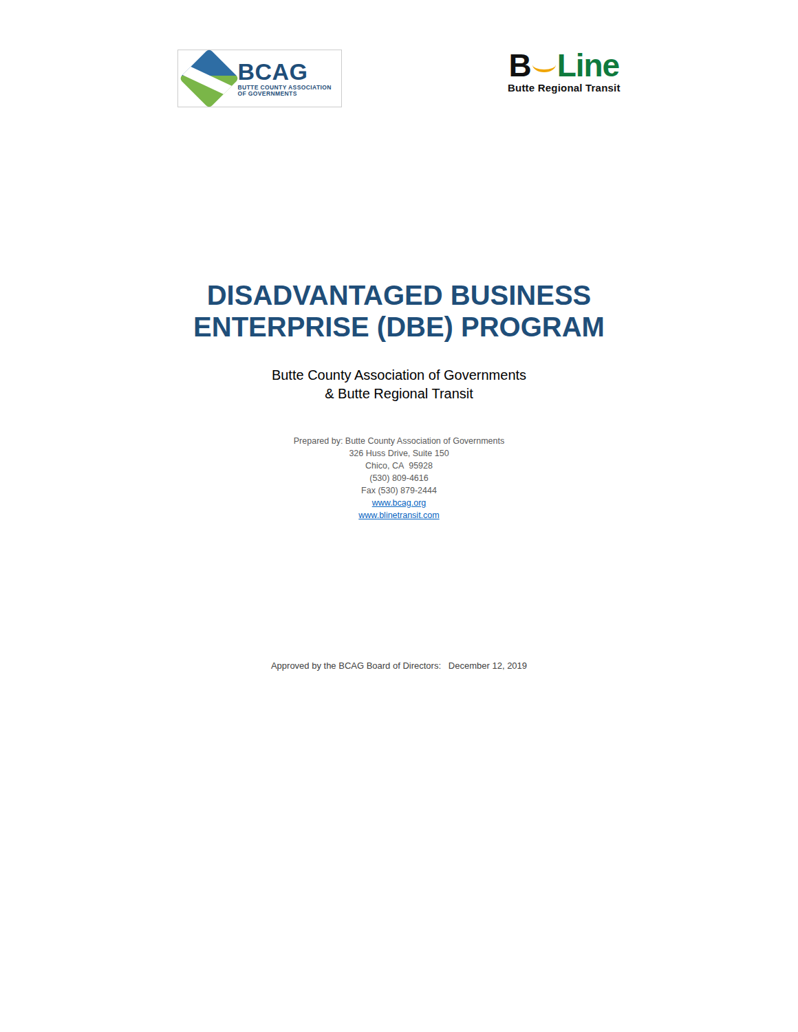BCAG
Butte County Association
of Governments
B Line
Butte Regional Transit
DISADVANTAGED BUSINESS ENTERPRISE (DBE) PROGRAM
Butte County Association of Governments
& Butte Regional Transit
Prepared by: Butte County Association of Governments
326 Huss Drive, Suite 150
Chico, CA 95928
(530) 809-4616
Fax (530) 879-2444
www.bcag.org
www.blinetransit.com
Approved by the BCAG Board of Directors: December 12, 2019